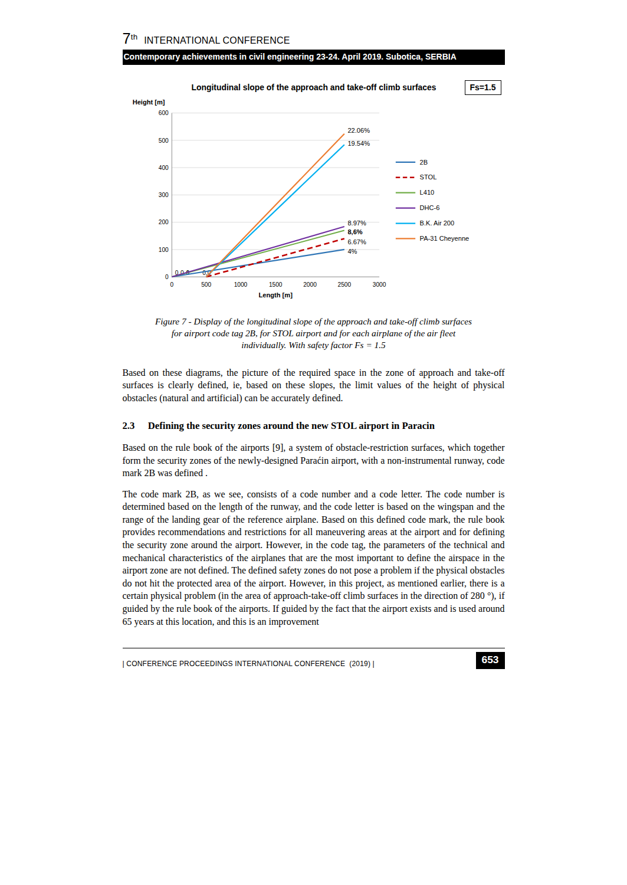7 th INTERNATIONAL CONFERENCE
Contemporary achievements in civil engineering 23-24. April 2019. Subotica, SERBIA
Fs=1.5
Longitudinal slope of the approach and take-off climb surfaces Longitudinal slope of the approach and take-off climb surfaces Height [m] 600 500 400 300 200 100 0 0 500 1000 1500 2000 2500 3000 Length [m] 0 0 0 0,0 22.06% 19.54% 8.97% 8,6% 6.67% 4% 2B STOL L410 DHC-6 B.K. Air 200 PA-31 Cheyenne
Figure 7 - Display of the longitudinal slope of the approach and take-off climb surfaces
for airport code tag 2B, for STOL airport and for each airplane of the air fleet
individually. With safety factor Fs = 1.5
Based on these diagrams, the picture of the required space in the zone of approach and take-off surfaces is clearly defined, ie, based on these slopes, the limit values of the height of physical obstacles (natural and artificial) can be accurately defined.
2.3 Defining the security zones around the new STOL airport in Paracin
Based on the rule book of the airports [9], a system of obstacle-restriction surfaces, which together form the security zones of the newly-designed Paraćin airport, with a non-instrumental runway, code mark 2B was defined .
The code mark 2B, as we see, consists of a code number and a code letter. The code number is determined based on the length of the runway, and the code letter is based on the wingspan and the range of the landing gear of the reference airplane. Based on this defined code mark, the rule book provides recommendations and restrictions for all maneuvering areas at the airport and for defining the security zone around the airport. However, in the code tag, the parameters of the technical and mechanical characteristics of the airplanes that are the most important to define the airspace in the airport zone are not defined. The defined safety zones do not pose a problem if the physical obstacles do not hit the protected area of the airport. However, in this project, as mentioned earlier, there is a certain physical problem (in the area of approach-take-off climb surfaces in the direction of 280 °), if guided by the rule book of the airports. If guided by the fact that the airport exists and is used around 65 years at this location, and this is an improvement
| CONFERENCE PROCEEDINGS INTERNATIONAL CONFERENCE (2019) |
653